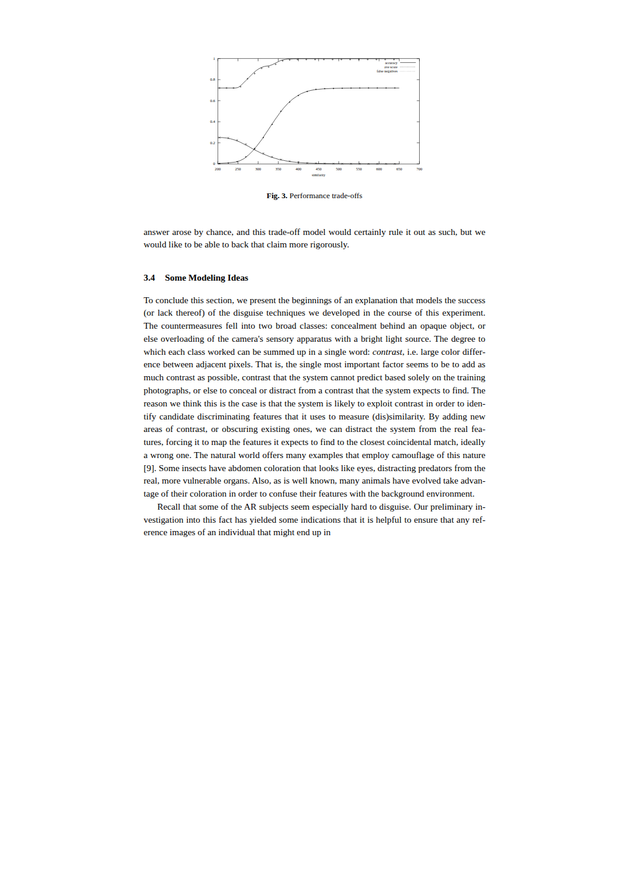0 0.2 0.4 0.6 0.8 1 200 250 300 350 400 450 500 550 600 650 700 similarity accuracy ave score false negatives
Fig. 3. Performance trade-offs
answer arose by chance, and this trade-off model would certainly rule it out as such, but we would like to be able to back that claim more rigorously.
3.4 Some Modeling Ideas
To conclude this section, we present the beginnings of an explanation that models the success (or lack thereof) of the disguise techniques we developed in the course of this experiment. The countermeasures fell into two broad classes: concealment behind an opaque object, or else overloading of the camera's sensory apparatus with a bright light source. The degree to which each class worked can be summed up in a single word: contrast, i.e. large color difference between adjacent pixels. That is, the single most important factor seems to be to add as much contrast as possible, contrast that the system cannot predict based solely on the training photographs, or else to conceal or distract from a contrast that the system expects to find. The reason we think this is the case is that the system is likely to exploit contrast in order to identify candidate discriminating features that it uses to measure (dis)similarity. By adding new areas of contrast, or obscuring existing ones, we can distract the system from the real features, forcing it to map the features it expects to find to the closest coincidental match, ideally a wrong one. The natural world offers many examples that employ camouflage of this nature [9]. Some insects have abdomen coloration that looks like eyes, distracting predators from the real, more vulnerable organs. Also, as is well known, many animals have evolved take advantage of their coloration in order to confuse their features with the background environment.
Recall that some of the AR subjects seem especially hard to disguise. Our preliminary investigation into this fact has yielded some indications that it is helpful to ensure that any reference images of an individual that might end up in